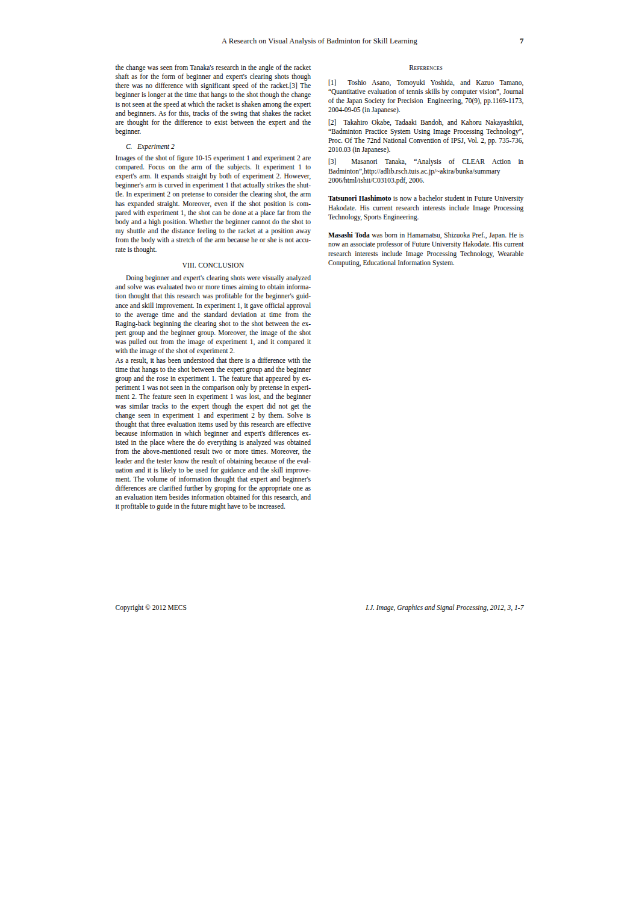A Research on Visual Analysis of Badminton for Skill Learning 7
the change was seen from Tanaka's research in the angle of the racket shaft as for the form of beginner and expert's clearing shots though there was no difference with significant speed of the racket.[3] The beginner is longer at the time that hangs to the shot though the change is not seen at the speed at which the racket is shaken among the expert and beginners. As for this, tracks of the swing that shakes the racket are thought for the difference to exist between the expert and the beginner.
C. Experiment 2
Images of the shot of figure 10-15 experiment 1 and experiment 2 are compared. Focus on the arm of the subjects. It experiment 1 to expert's arm. It expands straight by both of experiment 2. However, beginner's arm is curved in experiment 1 that actually strikes the shuttle. In experiment 2 on pretense to consider the clearing shot, the arm has expanded straight. Moreover, even if the shot position is compared with experiment 1, the shot can be done at a place far from the body and a high position. Whether the beginner cannot do the shot to my shuttle and the distance feeling to the racket at a position away from the body with a stretch of the arm because he or she is not accurate is thought.
VIII. CONCLUSION
Doing beginner and expert's clearing shots were visually analyzed and solve was evaluated two or more times aiming to obtain information thought that this research was profitable for the beginner's guidance and skill improvement. In experiment 1, it gave official approval to the average time and the standard deviation at time from the Raging-back beginning the clearing shot to the shot between the expert group and the beginner group. Moreover, the image of the shot was pulled out from the image of experiment 1, and it compared it with the image of the shot of experiment 2.
As a result, it has been understood that there is a difference with the time that hangs to the shot between the expert group and the beginner group and the rose in experiment 1. The feature that appeared by experiment 1 was not seen in the comparison only by pretense in experiment 2. The feature seen in experiment 1 was lost, and the beginner was similar tracks to the expert though the expert did not get the change seen in experiment 1 and experiment 2 by them. Solve is thought that three evaluation items used by this research are effective because information in which beginner and expert's differences existed in the place where the do everything is analyzed was obtained from the above-mentioned result two or more times. Moreover, the leader and the tester know the result of obtaining because of the evaluation and it is likely to be used for guidance and the skill improvement. The volume of information thought that expert and beginner's differences are clarified further by groping for the appropriate one as an evaluation item besides information obtained for this research, and it profitable to guide in the future might have to be increased.
References
[1] Toshio Asano, Tomoyuki Yoshida, and Kazuo Tamano, “Quantitative evaluation of tennis skills by computer vision”, Journal of the Japan Society for Precision Engineering, 70(9), pp.1169-1173, 2004-09-05 (in Japanese).
[2] Takahiro Okabe, Tadaaki Bandoh, and Kahoru Nakayashikii, “Badminton Practice System Using Image Processing Technology”, Proc. Of The 72nd National Convention of IPSJ, Vol. 2, pp. 735-736, 2010.03 (in Japanese).
[3] Masanori Tanaka, “Analysis of CLEAR Action in Badminton”,http://adlib.rsch.tuis.ac.jp/~akira/bunka/summary 2006/html/ishii/C03103.pdf, 2006.
Tatsunori Hashimoto is now a bachelor student in Future University Hakodate. His current research interests include Image Processing Technology, Sports Engineering.
Masashi Toda was born in Hamamatsu, Shizuoka Pref., Japan. He is now an associate professor of Future University Hakodate. His current research interests include Image Processing Technology, Wearable Computing, Educational Information System.
Copyright © 2012 MECS I.J. Image, Graphics and Signal Processing, 2012, 3, 1-7